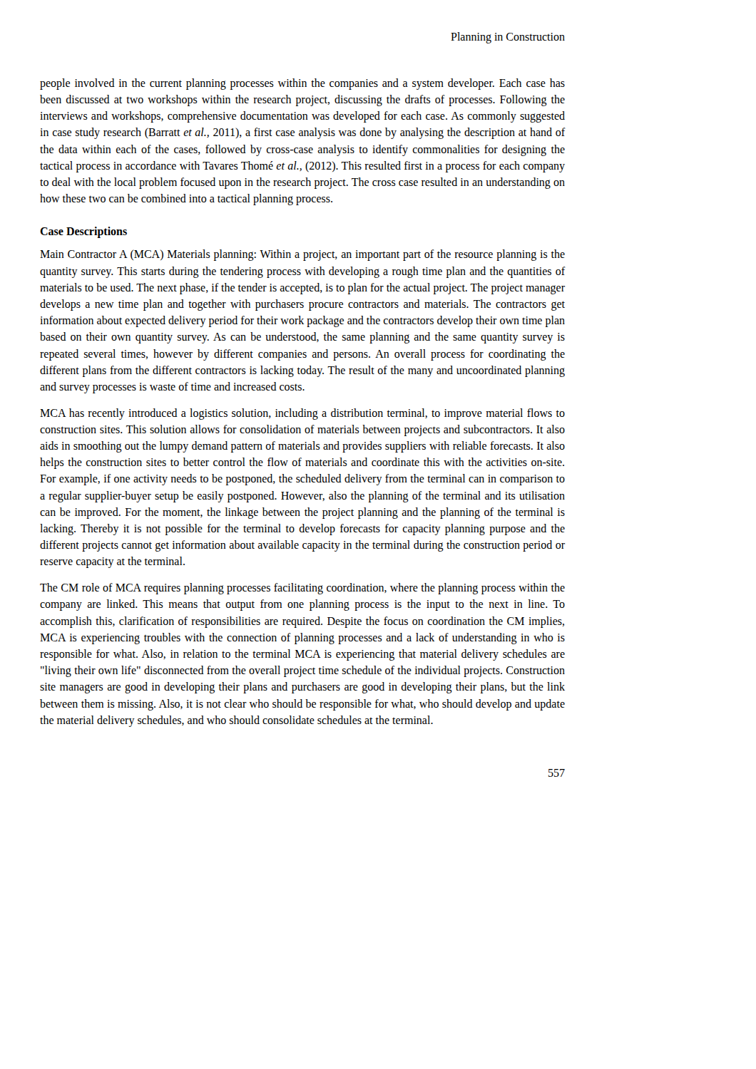Planning in Construction
people involved in the current planning processes within the companies and a system developer. Each case has been discussed at two workshops within the research project, discussing the drafts of processes. Following the interviews and workshops, comprehensive documentation was developed for each case. As commonly suggested in case study research (Barratt et al., 2011), a first case analysis was done by analysing the description at hand of the data within each of the cases, followed by cross-case analysis to identify commonalities for designing the tactical process in accordance with Tavares Thomé et al., (2012). This resulted first in a process for each company to deal with the local problem focused upon in the research project. The cross case resulted in an understanding on how these two can be combined into a tactical planning process.
Case Descriptions
Main Contractor A (MCA) Materials planning: Within a project, an important part of the resource planning is the quantity survey. This starts during the tendering process with developing a rough time plan and the quantities of materials to be used. The next phase, if the tender is accepted, is to plan for the actual project. The project manager develops a new time plan and together with purchasers procure contractors and materials. The contractors get information about expected delivery period for their work package and the contractors develop their own time plan based on their own quantity survey. As can be understood, the same planning and the same quantity survey is repeated several times, however by different companies and persons. An overall process for coordinating the different plans from the different contractors is lacking today. The result of the many and uncoordinated planning and survey processes is waste of time and increased costs.
MCA has recently introduced a logistics solution, including a distribution terminal, to improve material flows to construction sites. This solution allows for consolidation of materials between projects and subcontractors. It also aids in smoothing out the lumpy demand pattern of materials and provides suppliers with reliable forecasts. It also helps the construction sites to better control the flow of materials and coordinate this with the activities on-site. For example, if one activity needs to be postponed, the scheduled delivery from the terminal can in comparison to a regular supplier-buyer setup be easily postponed. However, also the planning of the terminal and its utilisation can be improved. For the moment, the linkage between the project planning and the planning of the terminal is lacking. Thereby it is not possible for the terminal to develop forecasts for capacity planning purpose and the different projects cannot get information about available capacity in the terminal during the construction period or reserve capacity at the terminal.
The CM role of MCA requires planning processes facilitating coordination, where the planning process within the company are linked. This means that output from one planning process is the input to the next in line. To accomplish this, clarification of responsibilities are required. Despite the focus on coordination the CM implies, MCA is experiencing troubles with the connection of planning processes and a lack of understanding in who is responsible for what. Also, in relation to the terminal MCA is experiencing that material delivery schedules are "living their own life" disconnected from the overall project time schedule of the individual projects. Construction site managers are good in developing their plans and purchasers are good in developing their plans, but the link between them is missing. Also, it is not clear who should be responsible for what, who should develop and update the material delivery schedules, and who should consolidate schedules at the terminal.
557